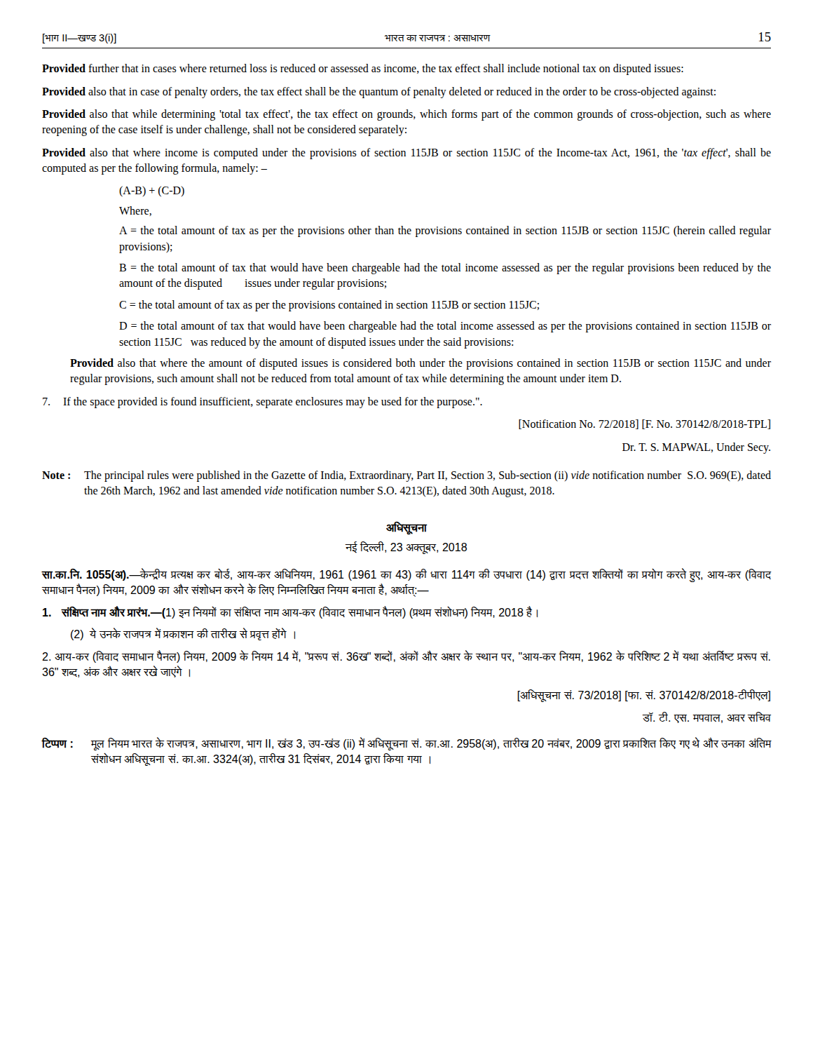[भाग II—खण्ड 3(i)]
भारत का राजपत्र : असाधारण
15
Provided further that in cases where returned loss is reduced or assessed as income, the tax effect shall include notional tax on disputed issues:
Provided also that in case of penalty orders, the tax effect shall be the quantum of penalty deleted or reduced in the order to be cross-objected against:
Provided also that while determining 'total tax effect', the tax effect on grounds, which forms part of the common grounds of cross-objection, such as where reopening of the case itself is under challenge, shall not be considered separately:
Provided also that where income is computed under the provisions of section 115JB or section 115JC of the Income-tax Act, 1961, the 'tax effect', shall be computed as per the following formula, namely: –
(A-B) + (C-D)
Where,
A = the total amount of tax as per the provisions other than the provisions contained in section 115JB or section 115JC (herein called regular provisions);
B = the total amount of tax that would have been chargeable had the total income assessed as per the regular provisions been reduced by the amount of the disputed issues under regular provisions;
C = the total amount of tax as per the provisions contained in section 115JB or section 115JC;
D = the total amount of tax that would have been chargeable had the total income assessed as per the provisions contained in section 115JB or section 115JC was reduced by the amount of disputed issues under the said provisions:
Provided also that where the amount of disputed issues is considered both under the provisions contained in section 115JB or section 115JC and under regular provisions, such amount shall not be reduced from total amount of tax while determining the amount under item D.
7.
If the space provided is found insufficient, separate enclosures may be used for the purpose.".
[Notification No. 72/2018] [F. No. 370142/8/2018-TPL]
Dr. T. S. MAPWAL, Under Secy.
Note :
The principal rules were published in the Gazette of India, Extraordinary, Part II, Section 3, Sub-section (ii) vide notification number S.O. 969(E), dated the 26th March, 1962 and last amended vide notification number S.O. 4213(E), dated 30th August, 2018.
अधिसूचना
नई दिल्ली, 23 अक्तूबर, 2018
सा.का.नि. 1055(अ).—केन्द्रीय प्रत्यक्ष कर बोर्ड, आय-कर अधिनियम, 1961 (1961 का 43) की धारा 114ग की उपधारा (14) द्वारा प्रदत्त शक्तियों का प्रयोग करते हुए, आय-कर (विवाद समाधान पैनल) नियम, 2009 का और संशोधन करने के लिए निम्नलिखित नियम बनाता है, अर्थात्:—
1.
संक्षिप्त नाम और प्रारंभ.—(1) इन नियमों का संक्षिप्त नाम आय-कर (विवाद समाधान पैनल) (प्रथम संशोधन) नियम, 2018 है।
(2) ये उनके राजपत्र में प्रकाशन की तारीख से प्रवृत्त होंगे ।
2. आय-कर (विवाद समाधान पैनल) नियम, 2009 के नियम 14 में, "प्ररूप सं. 36ख" शब्दों, अंकों और अक्षर के स्थान पर, "आय-कर नियम, 1962 के परिशिष्ट 2 में यथा अंतर्विष्ट प्ररूप सं. 36" शब्द, अंक और अक्षर रखे जाएंगे ।
[अधिसूचना सं. 73/2018] [फा. सं. 370142/8/2018-टीपीएल]
डॉ. टी. एस. मपवाल, अवर सचिव
टिप्पण :
मूल नियम भारत के राजपत्र, असाधारण, भाग II, खंड 3, उप-खंड (ii) में अधिसूचना सं. का.आ. 2958(अ), तारीख 20 नवंबर, 2009 द्वारा प्रकाशित किए गए थे और उनका अंतिम संशोधन अधिसूचना सं. का.आ. 3324(अ), तारीख 31 दिसंबर, 2014 द्वारा किया गया ।